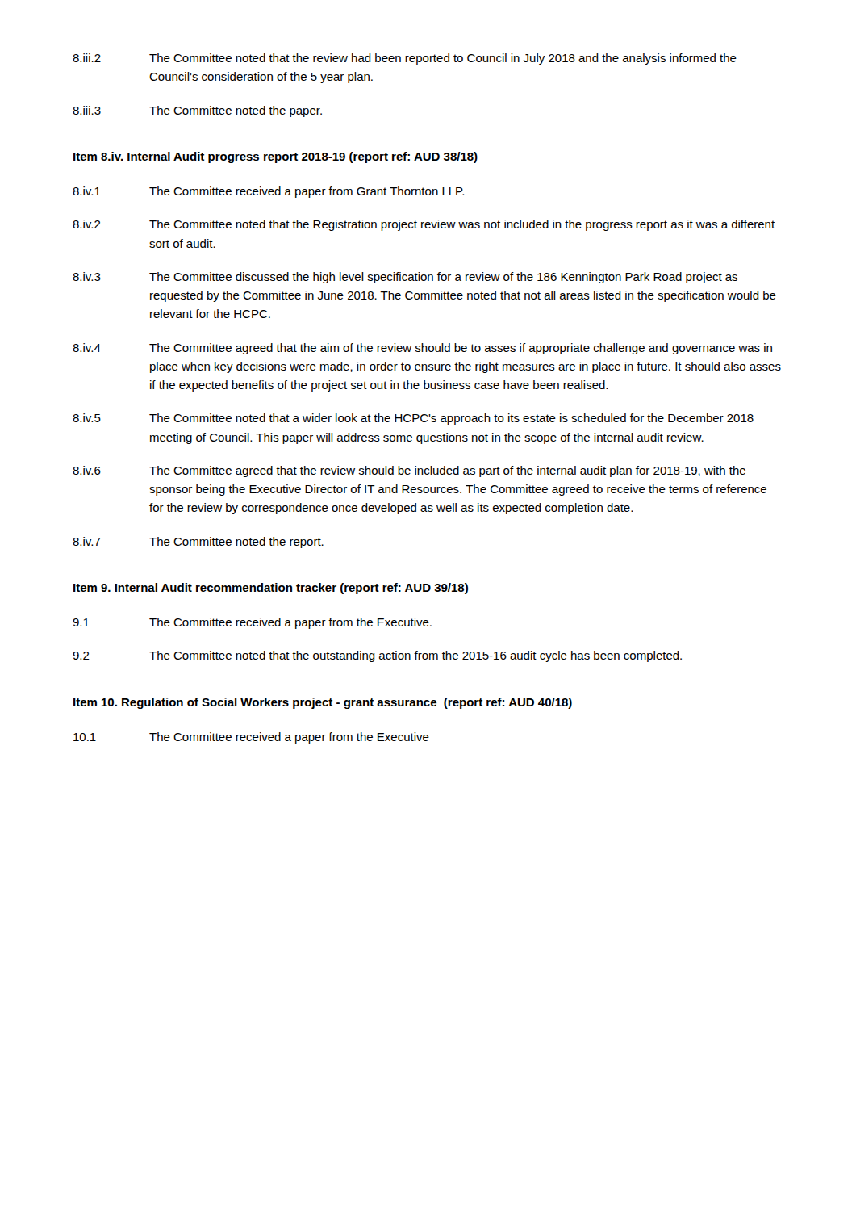8.iii.2
The Committee noted that the review had been reported to Council in July 2018 and the analysis informed the Council's consideration of the 5 year plan.
8.iii.3
The Committee noted the paper.
Item 8.iv. Internal Audit progress report 2018-19 (report ref: AUD 38/18)
8.iv.1
The Committee received a paper from Grant Thornton LLP.
8.iv.2
The Committee noted that the Registration project review was not included in the progress report as it was a different sort of audit.
8.iv.3
The Committee discussed the high level specification for a review of the 186 Kennington Park Road project as requested by the Committee in June 2018. The Committee noted that not all areas listed in the specification would be relevant for the HCPC.
8.iv.4
The Committee agreed that the aim of the review should be to asses if appropriate challenge and governance was in place when key decisions were made, in order to ensure the right measures are in place in future. It should also asses if the expected benefits of the project set out in the business case have been realised.
8.iv.5
The Committee noted that a wider look at the HCPC's approach to its estate is scheduled for the December 2018 meeting of Council. This paper will address some questions not in the scope of the internal audit review.
8.iv.6
The Committee agreed that the review should be included as part of the internal audit plan for 2018-19, with the sponsor being the Executive Director of IT and Resources. The Committee agreed to receive the terms of reference for the review by correspondence once developed as well as its expected completion date.
8.iv.7
The Committee noted the report.
Item 9. Internal Audit recommendation tracker (report ref: AUD 39/18)
9.1
The Committee received a paper from the Executive.
9.2
The Committee noted that the outstanding action from the 2015-16 audit cycle has been completed.
Item 10. Regulation of Social Workers project - grant assurance (report ref: AUD 40/18)
10.1
The Committee received a paper from the Executive